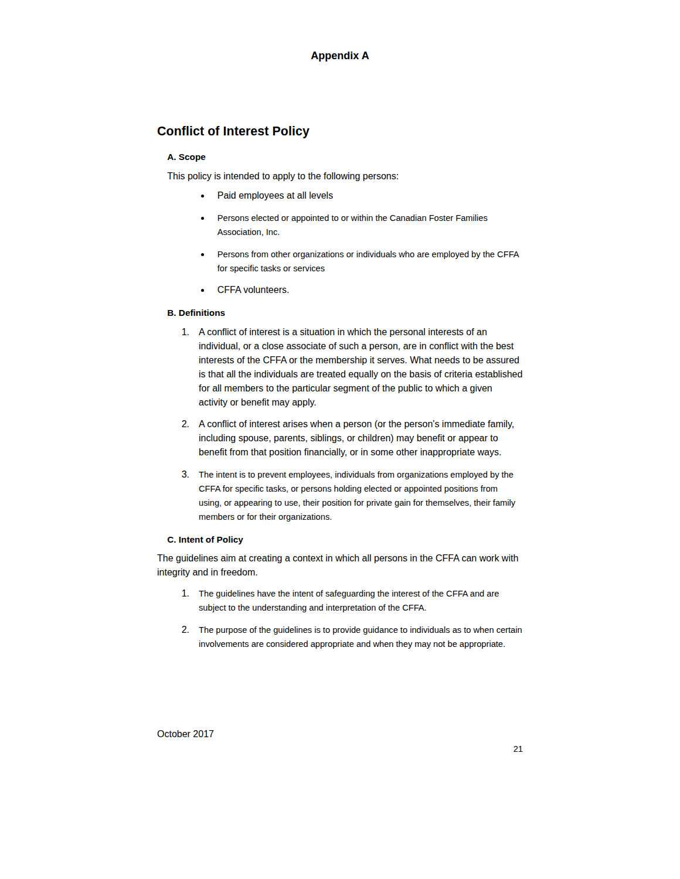Appendix A
Conflict of Interest Policy
A. Scope
This policy is intended to apply to the following persons:
Paid employees at all levels
Persons elected or appointed to or within the Canadian Foster Families Association, Inc.
Persons from other organizations or individuals who are employed by the CFFA for specific tasks or services
CFFA volunteers.
B. Definitions
A conflict of interest is a situation in which the personal interests of an individual, or a close associate of such a person, are in conflict with the best interests of the CFFA or the membership it serves. What needs to be assured is that all the individuals are treated equally on the basis of criteria established for all members to the particular segment of the public to which a given activity or benefit may apply.
A conflict of interest arises when a person (or the person's immediate family, including spouse, parents, siblings, or children) may benefit or appear to benefit from that position financially, or in some other inappropriate ways.
The intent is to prevent employees, individuals from organizations employed by the CFFA for specific tasks, or persons holding elected or appointed positions from using, or appearing to use, their position for private gain for themselves, their family members or for their organizations.
C. Intent of Policy
The guidelines aim at creating a context in which all persons in the CFFA can work with integrity and in freedom.
The guidelines have the intent of safeguarding the interest of the CFFA and are subject to the understanding and interpretation of the CFFA.
The purpose of the guidelines is to provide guidance to individuals as to when certain involvements are considered appropriate and when they may not be appropriate.
October 2017
21